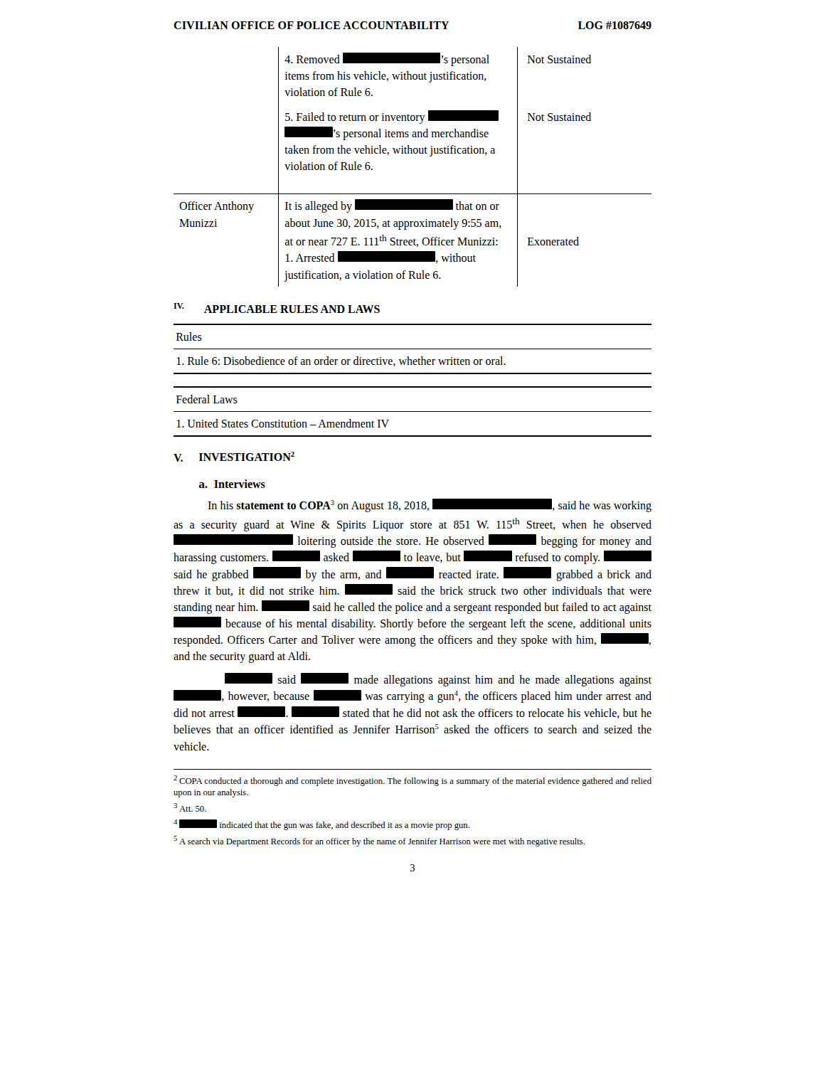CIVILIAN OFFICE OF POLICE ACCOUNTABILITY LOG #1087649
| | 4. Removed ’s personal items from his vehicle, without justification, violation of Rule 6. | Not Sustained |
| | 5. Failed to return or inventory ’s personal items and merchandise taken from the vehicle, without justification, a violation of Rule 6. | Not Sustained |
| Officer Anthony Munizzi | It is alleged by that on or about June 30, 2015, at approximately 9:55 am, at or near 727 E. 111 th Street, Officer Munizzi: 1. Arrested , without justification, a violation of Rule 6. | Exonerated |
IV. APPLICABLE RULES AND LAWS
| Rules |
| 1. Rule 6: Disobedience of an order or directive, whether written or oral. |
| Federal Laws |
| 1. United States Constitution – Amendment IV |
V. INVESTIGATION2
a. Interviews
In his statement to COPA3 on August 18, 2018, , said he was working as a security guard at Wine & Spirits Liquor store at 851 W. 115th Street, when he observed loitering outside the store. He observed begging for money and harassing customers. asked to leave, but refused to comply. said he grabbed by the arm, and reacted irate. grabbed a brick and threw it but, it did not strike him. said the brick struck two other individuals that were standing near him. said he called the police and a sergeant responded but failed to act against because of his mental disability. Shortly before the sergeant left the scene, additional units responded. Officers Carter and Toliver were among the officers and they spoke with him, , and the security guard at Aldi.
said made allegations against him and he made allegations against , however, because was carrying a gun4, the officers placed him under arrest and did not arrest . stated that he did not ask the officers to relocate his vehicle, but he believes that an officer identified as Jennifer Harrison5 asked the officers to search and seized the vehicle.
2 COPA conducted a thorough and complete investigation. The following is a summary of the material evidence gathered and relied upon in our analysis.
3 Att. 50.
4 indicated that the gun was fake, and described it as a movie prop gun.
5 A search via Department Records for an officer by the name of Jennifer Harrison were met with negative results.
3